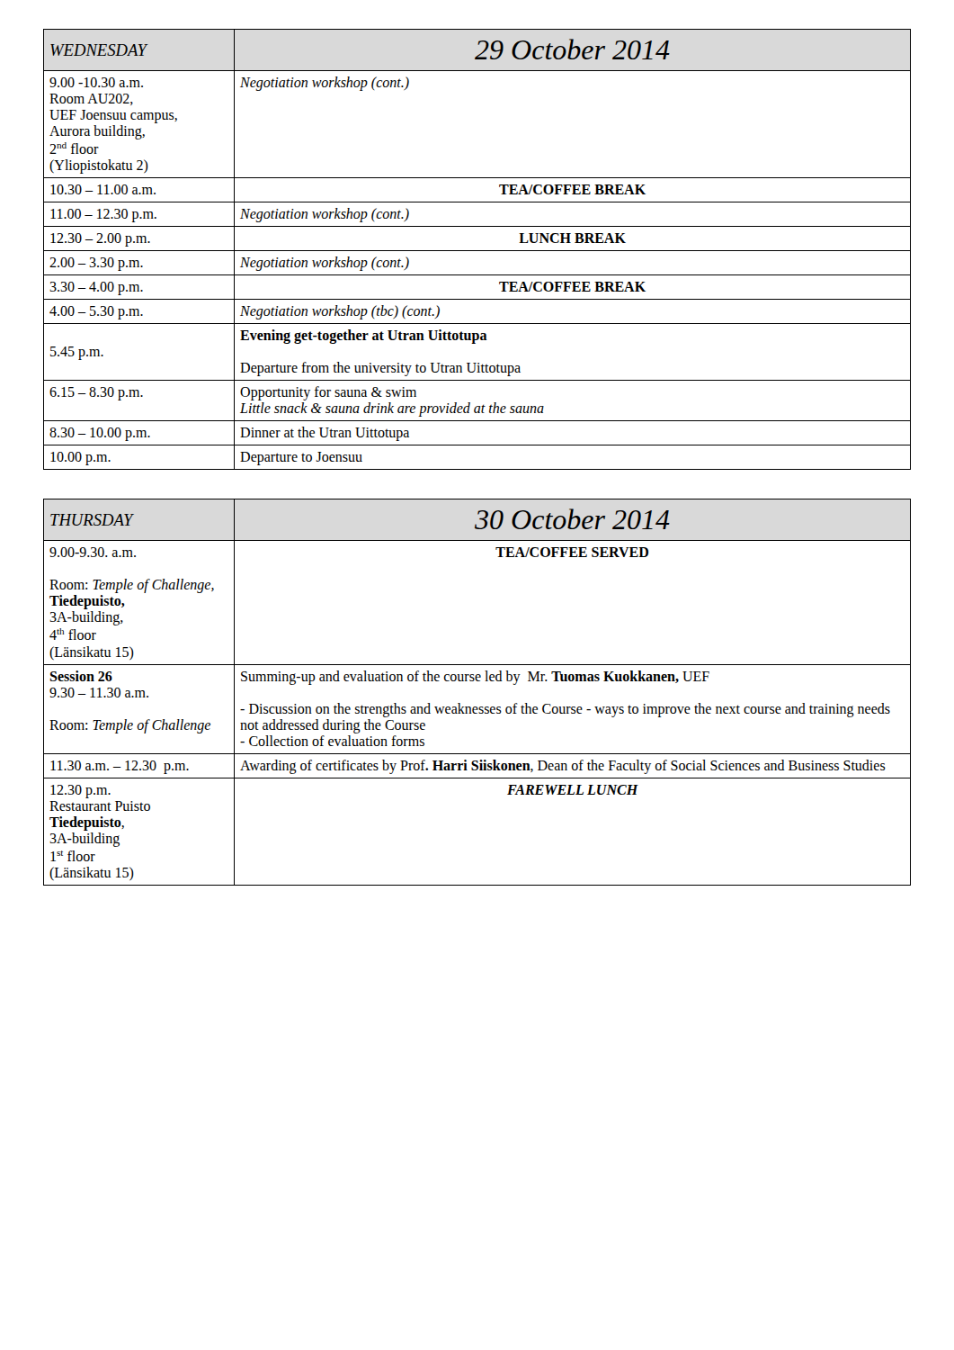| WEDNESDAY | 29 October 2014 |
| 9.00 -10.30 a.m. Room AU202, UEF Joensuu campus, Aurora building, 2 nd floor (Yliopistokatu 2) | Negotiation workshop (cont.) |
| 10.30 – 11.00 a.m. | TEA/COFFEE BREAK |
| 11.00 – 12.30 p.m. | Negotiation workshop (cont.) |
| 12.30 – 2.00 p.m. | LUNCH BREAK |
| 2.00 – 3.30 p.m. | Negotiation workshop (cont.) |
| 3.30 – 4.00 p.m. | TEA/COFFEE BREAK |
| 4.00 – 5.30 p.m. | Negotiation workshop (tbc) (cont.) |
| 5.45 p.m. | Evening get-together at Utran Uittotupa Departure from the university to Utran Uittotupa |
| 6.15 – 8.30 p.m. | Opportunity for sauna & swim Little snack & sauna drink are provided at the sauna |
| 8.30 – 10.00 p.m. | Dinner at the Utran Uittotupa |
| 10.00 p.m. | Departure to Joensuu |
| THURSDAY | 30 October 2014 |
| 9.00-9.30. a.m. Room: Temple of Challenge, Tiedepuisto, 3A-building, 4 th floor (Länsikatu 15) | TEA/COFFEE SERVED |
| Session 26 9.30 – 11.30 a.m. Room: Temple of Challenge | Summing-up and evaluation of the course led by Mr. Tuomas Kuokkanen, UEF - Discussion on the strengths and weaknesses of the Course - ways to improve the next course and training needs not addressed during the Course - Collection of evaluation forms |
| 11.30 a.m. – 12.30 p.m. | Awarding of certificates by Prof . Harri Siiskonen , Dean of the Faculty of Social Sciences and Business Studies |
| 12.30 p.m. Restaurant Puisto Tiedepuisto , 3A-building 1 st floor (Länsikatu 15) | FAREWELL LUNCH |